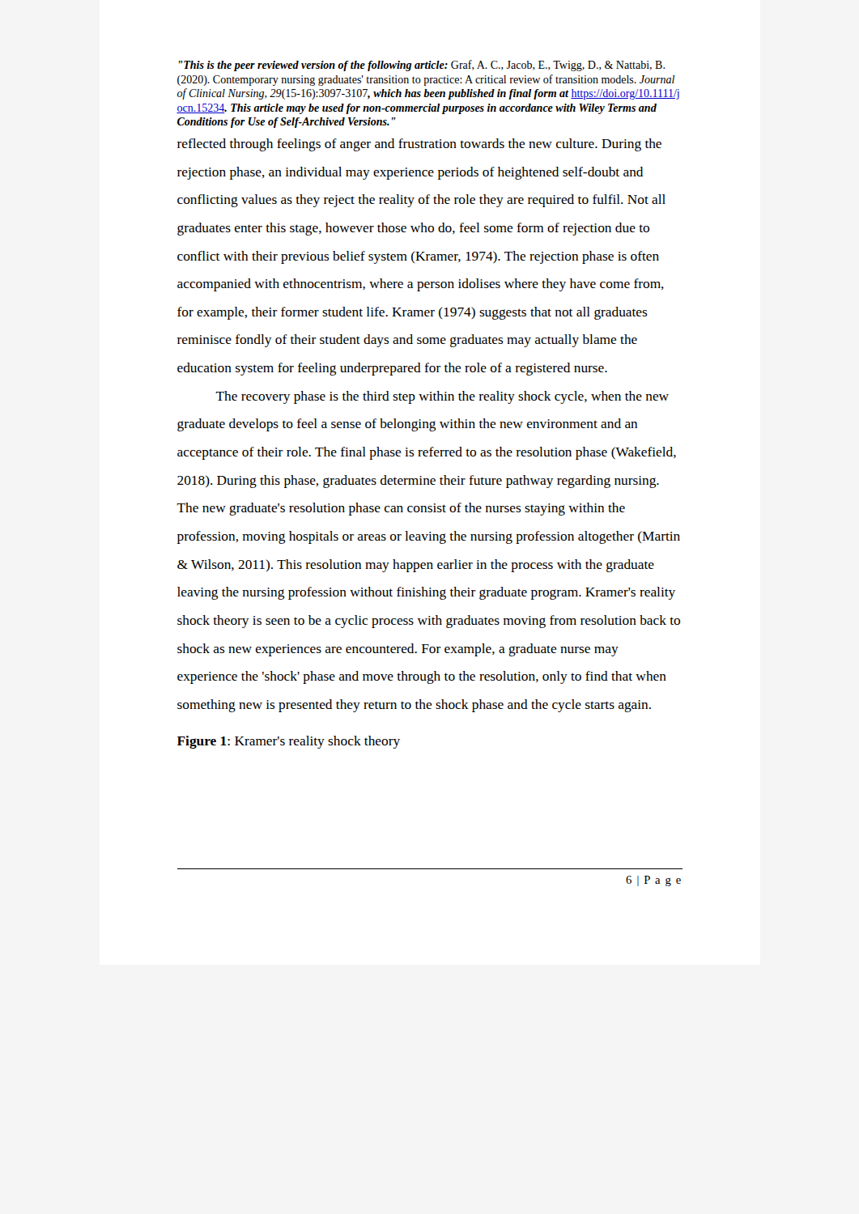"This is the peer reviewed version of the following article: Graf, A. C., Jacob, E., Twigg, D., & Nattabi, B. (2020). Contemporary nursing graduates' transition to practice: A critical review of transition models. Journal of Clinical Nursing, 29(15-16):3097-3107, which has been published in final form at https://doi.org/10.1111/jocn.15234. This article may be used for non-commercial purposes in accordance with Wiley Terms and Conditions for Use of Self-Archived Versions."
reflected through feelings of anger and frustration towards the new culture. During the rejection phase, an individual may experience periods of heightened self-doubt and conflicting values as they reject the reality of the role they are required to fulfil. Not all graduates enter this stage, however those who do, feel some form of rejection due to conflict with their previous belief system (Kramer, 1974). The rejection phase is often accompanied with ethnocentrism, where a person idolises where they have come from, for example, their former student life. Kramer (1974) suggests that not all graduates reminisce fondly of their student days and some graduates may actually blame the education system for feeling underprepared for the role of a registered nurse.
The recovery phase is the third step within the reality shock cycle, when the new graduate develops to feel a sense of belonging within the new environment and an acceptance of their role. The final phase is referred to as the resolution phase (Wakefield, 2018). During this phase, graduates determine their future pathway regarding nursing. The new graduate's resolution phase can consist of the nurses staying within the profession, moving hospitals or areas or leaving the nursing profession altogether (Martin & Wilson, 2011). This resolution may happen earlier in the process with the graduate leaving the nursing profession without finishing their graduate program. Kramer's reality shock theory is seen to be a cyclic process with graduates moving from resolution back to shock as new experiences are encountered. For example, a graduate nurse may experience the 'shock' phase and move through to the resolution, only to find that when something new is presented they return to the shock phase and the cycle starts again.
Figure 1: Kramer's reality shock theory
6 | P a g e